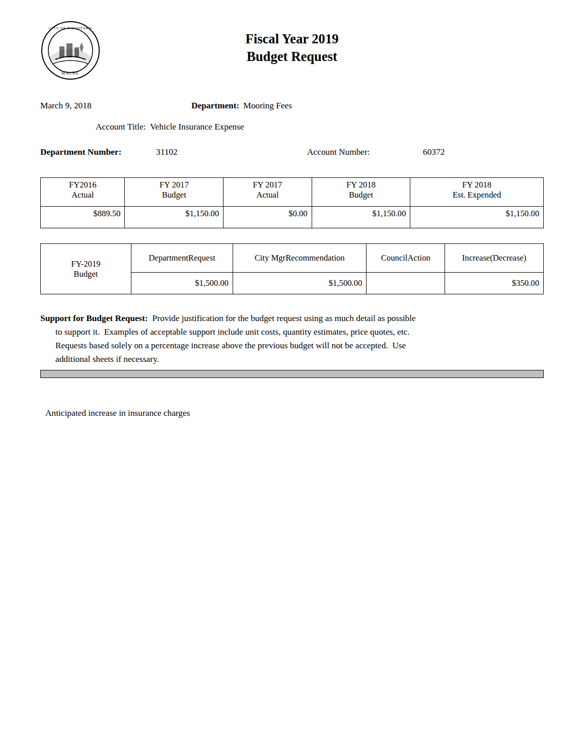CITY OF BIDDEFORD MAINE
Fiscal Year 2019
Budget Request
March 9, 2018
Department: Mooring Fees
Account Title: Vehicle Insurance Expense
Department Number:
31102
Account Number:
60372
| FY2016 Actual | FY 2017 Budget | FY 2017 Actual | FY 2018 Budget | FY 2018 Est. Expended |
| --- | --- | --- | --- | --- |
| $889.50 | $1,150.00 | $0.00 | $1,150.00 | $1,150.00 |
| FY-2019 Budget | Department Request | City Mgr Recommendation | Council Action | Increase (Decrease) |
| $1,500.00 | $1,500.00 | | $350.00 |
Support for Budget Request: Provide justification for the budget request using as much detail as possible
to support it. Examples of acceptable support include unit costs, quantity estimates, price quotes, etc.
Requests based solely on a percentage increase above the previous budget will not be accepted. Use
additional sheets if necessary.
Anticipated increase in insurance charges